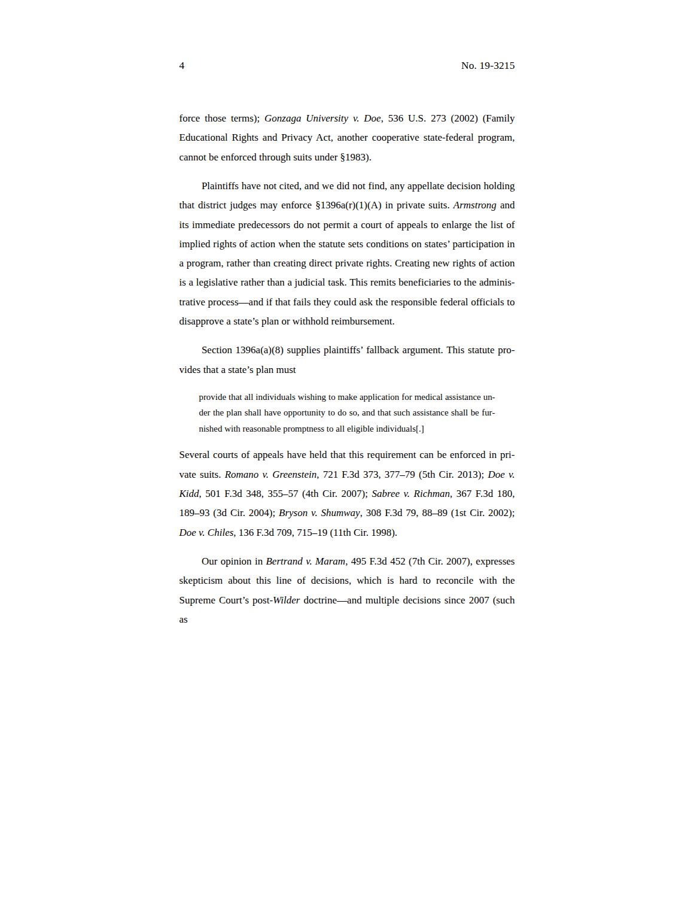4 No. 19-3215
force those terms); Gonzaga University v. Doe, 536 U.S. 273 (2002) (Family Educational Rights and Privacy Act, another cooperative state-federal program, cannot be enforced through suits under §1983).
Plaintiffs have not cited, and we did not find, any appellate decision holding that district judges may enforce §1396a(r)(1)(A) in private suits. Armstrong and its immediate predecessors do not permit a court of appeals to enlarge the list of implied rights of action when the statute sets conditions on states’ participation in a program, rather than creating direct private rights. Creating new rights of action is a legislative rather than a judicial task. This remits beneficiaries to the administrative process—and if that fails they could ask the responsible federal officials to disapprove a state’s plan or withhold reimbursement.
Section 1396a(a)(8) supplies plaintiffs’ fallback argument. This statute provides that a state’s plan must
provide that all individuals wishing to make application for medical assistance under the plan shall have opportunity to do so, and that such assistance shall be furnished with reasonable promptness to all eligible individuals[.]
Several courts of appeals have held that this requirement can be enforced in private suits. Romano v. Greenstein, 721 F.3d 373, 377–79 (5th Cir. 2013); Doe v. Kidd, 501 F.3d 348, 355–57 (4th Cir. 2007); Sabree v. Richman, 367 F.3d 180, 189–93 (3d Cir. 2004); Bryson v. Shumway, 308 F.3d 79, 88–89 (1st Cir. 2002); Doe v. Chiles, 136 F.3d 709, 715–19 (11th Cir. 1998).
Our opinion in Bertrand v. Maram, 495 F.3d 452 (7th Cir. 2007), expresses skepticism about this line of decisions, which is hard to reconcile with the Supreme Court’s post-Wilder doctrine—and multiple decisions since 2007 (such as